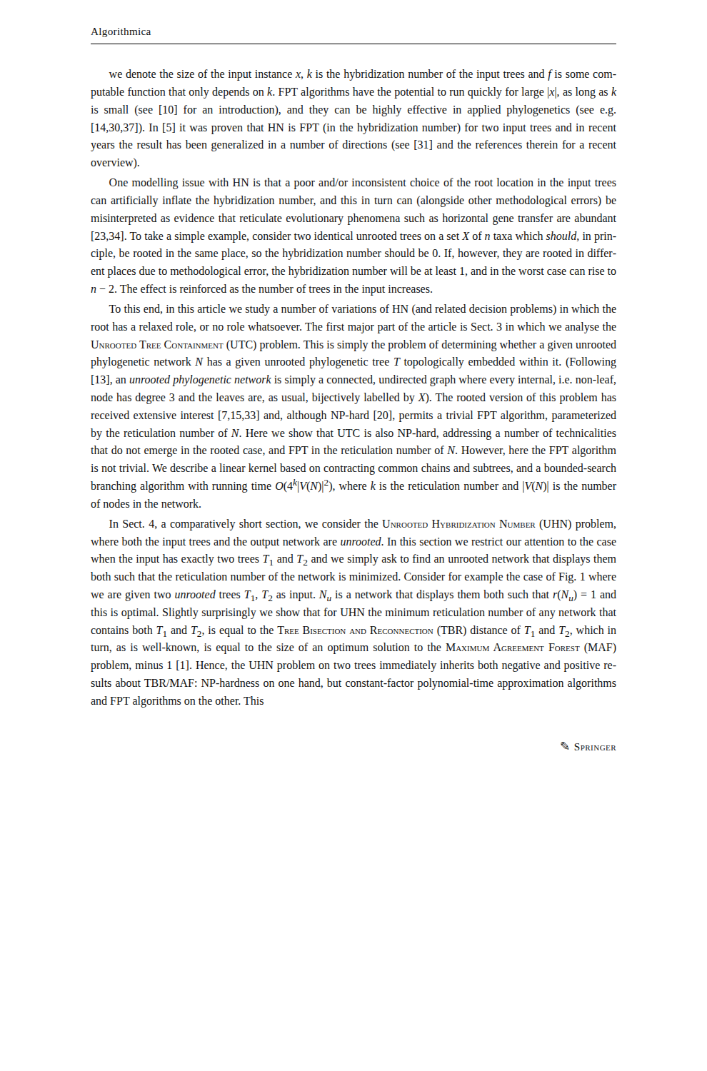Algorithmica
we denote the size of the input instance x, k is the hybridization number of the input trees and f is some computable function that only depends on k. FPT algorithms have the potential to run quickly for large |x|, as long as k is small (see [10] for an introduction), and they can be highly effective in applied phylogenetics (see e.g. [14,30,37]). In [5] it was proven that HN is FPT (in the hybridization number) for two input trees and in recent years the result has been generalized in a number of directions (see [31] and the references therein for a recent overview).
One modelling issue with HN is that a poor and/or inconsistent choice of the root location in the input trees can artificially inflate the hybridization number, and this in turn can (alongside other methodological errors) be misinterpreted as evidence that reticulate evolutionary phenomena such as horizontal gene transfer are abundant [23,34]. To take a simple example, consider two identical unrooted trees on a set X of n taxa which should, in principle, be rooted in the same place, so the hybridization number should be 0. If, however, they are rooted in different places due to methodological error, the hybridization number will be at least 1, and in the worst case can rise to n − 2. The effect is reinforced as the number of trees in the input increases.
To this end, in this article we study a number of variations of HN (and related decision problems) in which the root has a relaxed role, or no role whatsoever. The first major part of the article is Sect. 3 in which we analyse the Unrooted Tree Containment (UTC) problem. This is simply the problem of determining whether a given unrooted phylogenetic network N has a given unrooted phylogenetic tree T topologically embedded within it. (Following [13], an unrooted phylogenetic network is simply a connected, undirected graph where every internal, i.e. non-leaf, node has degree 3 and the leaves are, as usual, bijectively labelled by X). The rooted version of this problem has received extensive interest [7,15,33] and, although NP-hard [20], permits a trivial FPT algorithm, parameterized by the reticulation number of N. Here we show that UTC is also NP-hard, addressing a number of technicalities that do not emerge in the rooted case, and FPT in the reticulation number of N. However, here the FPT algorithm is not trivial. We describe a linear kernel based on contracting common chains and subtrees, and a bounded-search branching algorithm with running time O(4k|V(N)|2), where k is the reticulation number and |V(N)| is the number of nodes in the network.
In Sect. 4, a comparatively short section, we consider the Unrooted Hybridization Number (UHN) problem, where both the input trees and the output network are unrooted. In this section we restrict our attention to the case when the input has exactly two trees T1 and T2 and we simply ask to find an unrooted network that displays them both such that the reticulation number of the network is minimized. Consider for example the case of Fig. 1 where we are given two unrooted trees T1, T2 as input. Nu is a network that displays them both such that r(Nu) = 1 and this is optimal. Slightly surprisingly we show that for UHN the minimum reticulation number of any network that contains both T1 and T2, is equal to the Tree Bisection and Reconnection (TBR) distance of T1 and T2, which in turn, as is well-known, is equal to the size of an optimum solution to the Maximum Agreement Forest (MAF) problem, minus 1 [1]. Hence, the UHN problem on two trees immediately inherits both negative and positive results about TBR/MAF: NP-hardness on one hand, but constant-factor polynomial-time approximation algorithms and FPT algorithms on the other. This
✎Springer